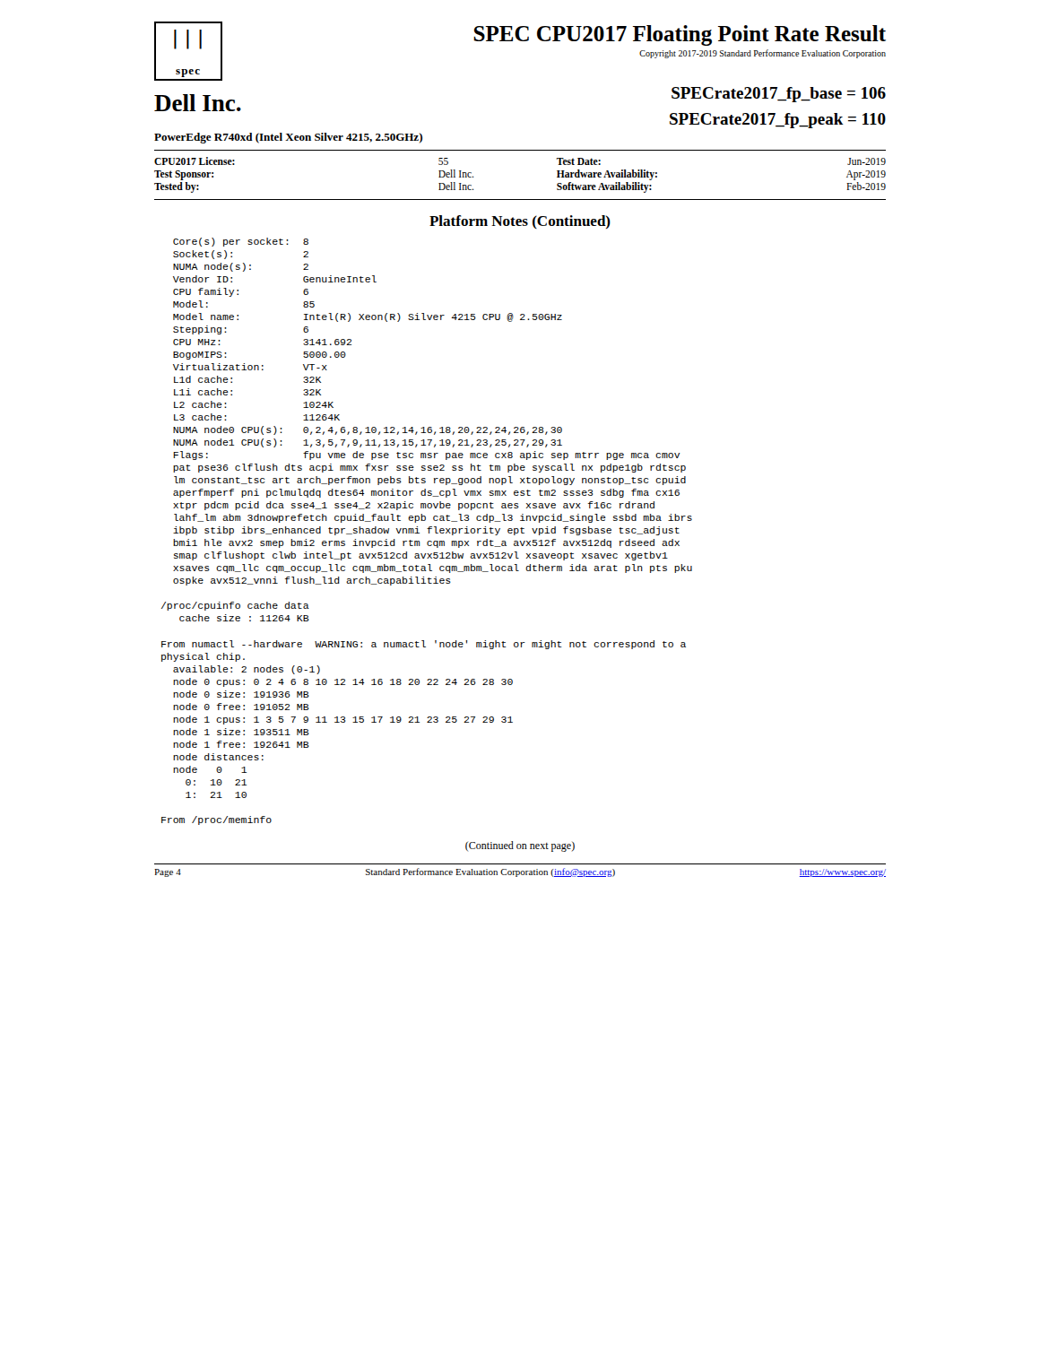| /// spec | SPEC CPU2017 Floating Point Rate Result Copyright 2017-2019 Standard Performance Evaluation Corporation |
| Dell Inc. PowerEdge R740xd (Intel Xeon Silver 4215, 2.50GHz) | SPECrate2017_fp_base = 106 SPECrate2017_fp_peak = 110 |
| / CPU2017 License: / 55 / / Test Sponsor: / Dell Inc. / / Tested by: / Dell Inc. / | / Test Date: / Jun-2019 / / Hardware Availability: / Apr-2019 / / Software Availability: / Feb-2019 / |
Platform Notes (Continued)
   Core(s) per socket:  8
   Socket(s):           2
   NUMA node(s):        2
   Vendor ID:           GenuineIntel
   CPU family:          6
   Model:               85
   Model name:          Intel(R) Xeon(R) Silver 4215 CPU @ 2.50GHz
   Stepping:            6
   CPU MHz:             3141.692
   BogoMIPS:            5000.00
   Virtualization:      VT-x
   L1d cache:           32K
   L1i cache:           32K
   L2 cache:            1024K
   L3 cache:            11264K
   NUMA node0 CPU(s):   0,2,4,6,8,10,12,14,16,18,20,22,24,26,28,30
   NUMA node1 CPU(s):   1,3,5,7,9,11,13,15,17,19,21,23,25,27,29,31
   Flags:               fpu vme de pse tsc msr pae mce cx8 apic sep mtrr pge mca cmov
   pat pse36 clflush dts acpi mmx fxsr sse sse2 ss ht tm pbe syscall nx pdpe1gb rdtscp
   lm constant_tsc art arch_perfmon pebs bts rep_good nopl xtopology nonstop_tsc cpuid
   aperfmperf pni pclmulqdq dtes64 monitor ds_cpl vmx smx est tm2 ssse3 sdbg fma cx16
   xtpr pdcm pcid dca sse4_1 sse4_2 x2apic movbe popcnt aes xsave avx f16c rdrand
   lahf_lm abm 3dnowprefetch cpuid_fault epb cat_l3 cdp_l3 invpcid_single ssbd mba ibrs
   ibpb stibp ibrs_enhanced tpr_shadow vnmi flexpriority ept vpid fsgsbase tsc_adjust
   bmi1 hle avx2 smep bmi2 erms invpcid rtm cqm mpx rdt_a avx512f avx512dq rdseed adx
   smap clflushopt clwb intel_pt avx512cd avx512bw avx512vl xsaveopt xsavec xgetbv1
   xsaves cqm_llc cqm_occup_llc cqm_mbm_total cqm_mbm_local dtherm ida arat pln pts pku
   ospke avx512_vnni flush_l1d arch_capabilities

 /proc/cpuinfo cache data
    cache size : 11264 KB

 From numactl --hardware  WARNING: a numactl 'node' might or might not correspond to a
 physical chip.
   available: 2 nodes (0-1)
   node 0 cpus: 0 2 4 6 8 10 12 14 16 18 20 22 24 26 28 30
   node 0 size: 191936 MB
   node 0 free: 191052 MB
   node 1 cpus: 1 3 5 7 9 11 13 15 17 19 21 23 25 27 29 31
   node 1 size: 193511 MB
   node 1 free: 192641 MB
   node distances:
   node   0   1
     0:  10  21
     1:  21  10

 From /proc/meminfo
(Continued on next page)
Page 4
Standard Performance Evaluation Corporation (info@spec.org)
https://www.spec.org/